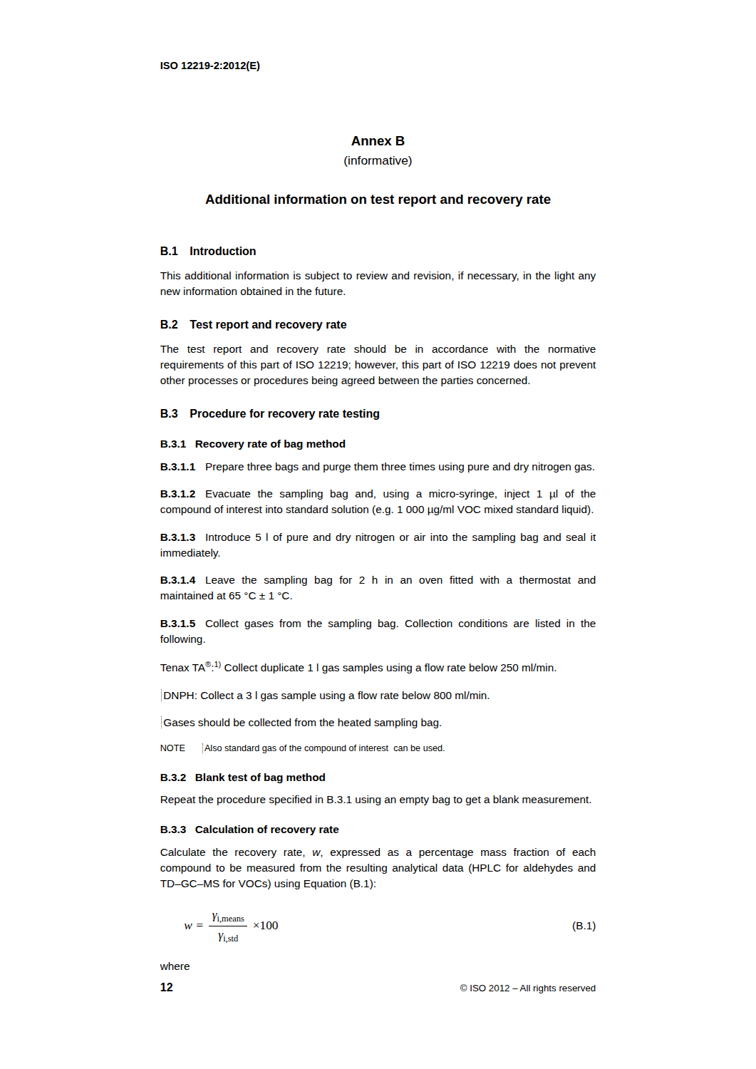ISO 12219-2:2012(E)
Annex B
(informative)
Additional information on test report and recovery rate
B.1 Introduction
This additional information is subject to review and revision, if necessary, in the light any new information obtained in the future.
B.2 Test report and recovery rate
The test report and recovery rate should be in accordance with the normative requirements of this part of ISO 12219; however, this part of ISO 12219 does not prevent other processes or procedures being agreed between the parties concerned.
B.3 Procedure for recovery rate testing
B.3.1 Recovery rate of bag method
B.3.1.1 Prepare three bags and purge them three times using pure and dry nitrogen gas.
B.3.1.2 Evacuate the sampling bag and, using a micro-syringe, inject 1 µl of the compound of interest into standard solution (e.g. 1 000 µg/ml VOC mixed standard liquid).
B.3.1.3 Introduce 5 l of pure and dry nitrogen or air into the sampling bag and seal it immediately.
B.3.1.4 Leave the sampling bag for 2 h in an oven fitted with a thermostat and maintained at 65 °C ± 1 °C.
B.3.1.5 Collect gases from the sampling bag. Collection conditions are listed in the following.
Tenax TA®:1) Collect duplicate 1 l gas samples using a flow rate below 250 ml/min.
DNPH: Collect a 3 l gas sample using a flow rate below 800 ml/min.
Gases should be collected from the heated sampling bag.
NOTE Also standard gas of the compound of interest can be used.
B.3.2 Blank test of bag method
Repeat the procedure specified in B.3.1 using an empty bag to get a blank measurement.
B.3.3 Calculation of recovery rate
Calculate the recovery rate, w, expressed as a percentage mass fraction of each compound to be measured from the resulting analytical data (HPLC for aldehydes and TD–GC–MS for VOCs) using Equation (B.1):
w = γi,means γi,std ×100
(B.1)
where
12 © ISO 2012 – All rights reserved